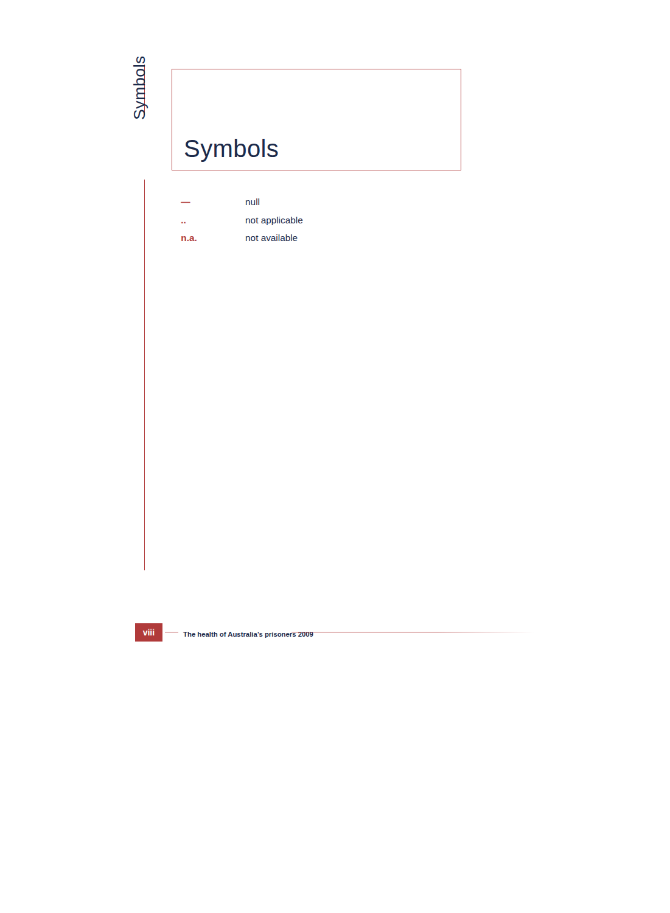Symbols
Symbols
| — | null |
| .. | not applicable |
| n.a. | not available |
viii
The health of Australia’s prisoners 2009